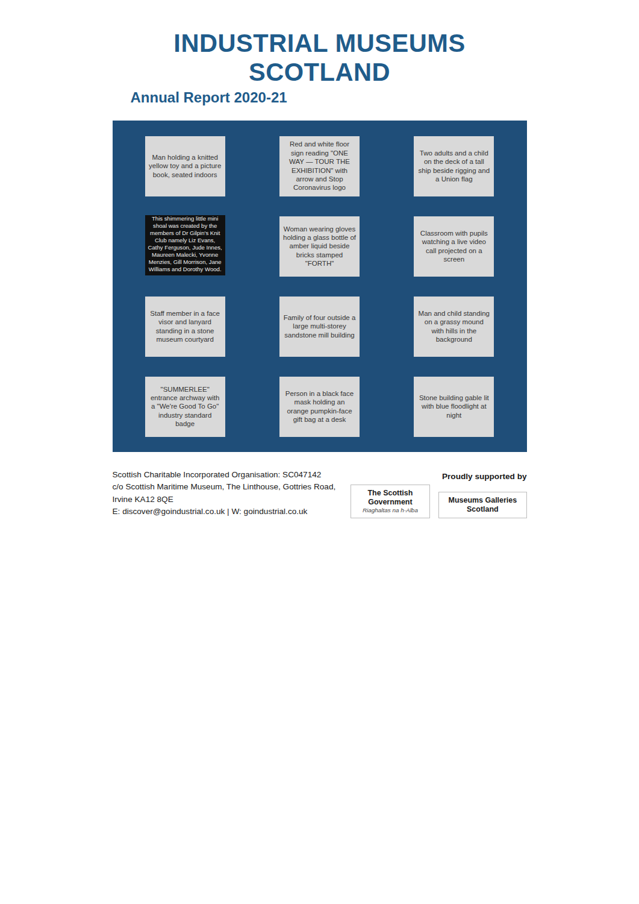INDUSTRIAL MUSEUMS SCOTLAND
Annual Report 2020-21
Man holding a knitted yellow toy and a picture book, seated indoors
Red and white floor sign reading "ONE WAY — TOUR THE EXHIBITION" with arrow and Stop Coronavirus logo
Two adults and a child on the deck of a tall ship beside rigging and a Union flag
This shimmering little mini shoal was created by the members of Dr Gilpin's Knit Club namely Liz Evans, Cathy Ferguson, Jude Innes, Maureen Malecki, Yvonne Menzies, Gill Morrison, Jane Williams and Dorothy Wood.
Woman wearing gloves holding a glass bottle of amber liquid beside bricks stamped "FORTH"
Classroom with pupils watching a live video call projected on a screen
Staff member in a face visor and lanyard standing in a stone museum courtyard
Family of four outside a large multi-storey sandstone mill building
Man and child standing on a grassy mound with hills in the background
"SUMMERLEE" entrance archway with a "We're Good To Go" industry standard badge
Person in a black face mask holding an orange pumpkin-face gift bag at a desk
Stone building gable lit with blue floodlight at night
Scottish Charitable Incorporated Organisation: SC047142
c/o Scottish Maritime Museum, The Linthouse, Gottries Road, Irvine KA12 8QE
E: discover@goindustrial.co.uk | W: goindustrial.co.uk
Proudly supported by
The Scottish Government Riaghaltas na h-Alba
Museums Galleries Scotland